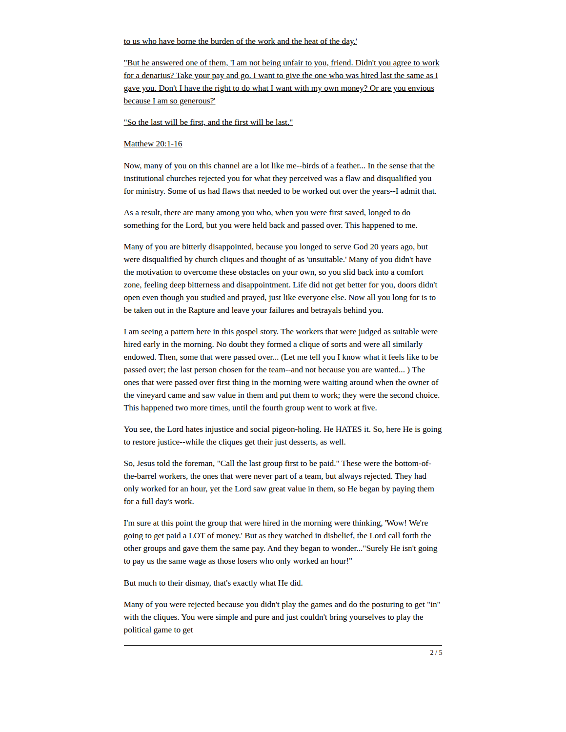to us who have borne the burden of the work and the heat of the day.'
"But he answered one of them, 'I am not being unfair to you, friend. Didn't you agree to work for a denarius? Take your pay and go. I want to give the one who was hired last the same as I gave you. Don't I have the right to do what I want with my own money? Or are you envious because I am so generous?'
"So the last will be first, and the first will be last."
Matthew 20:1-16
Now, many of you on this channel are a lot like me--birds of a feather... In the sense that the institutional churches rejected you for what they perceived was a flaw and disqualified you for ministry. Some of us had flaws that needed to be worked out over the years--I admit that.
As a result, there are many among you who, when you were first saved, longed to do something for the Lord, but you were held back and passed over. This happened to me.
Many of you are bitterly disappointed, because you longed to serve God 20 years ago, but were disqualified by church cliques and thought of as 'unsuitable.' Many of you didn't have the motivation to overcome these obstacles on your own, so you slid back into a comfort zone, feeling deep bitterness and disappointment. Life did not get better for you, doors didn't open even though you studied and prayed, just like everyone else. Now all you long for is to be taken out in the Rapture and leave your failures and betrayals behind you.
I am seeing a pattern here in this gospel story. The workers that were judged as suitable were hired early in the morning. No doubt they formed a clique of sorts and were all similarly endowed. Then, some that were passed over... (Let me tell you I know what it feels like to be passed over; the last person chosen for the team--and not because you are wanted... ) The ones that were passed over first thing in the morning were waiting around when the owner of the vineyard came and saw value in them and put them to work; they were the second choice. This happened two more times, until the fourth group went to work at five.
You see, the Lord hates injustice and social pigeon-holing. He HATES it. So, here He is going to restore justice--while the cliques get their just desserts, as well.
So, Jesus told the foreman, "Call the last group first to be paid." These were the bottom-of-the-barrel workers, the ones that were never part of a team, but always rejected. They had only worked for an hour, yet the Lord saw great value in them, so He began by paying them for a full day's work.
I'm sure at this point the group that were hired in the morning were thinking, 'Wow! We're going to get paid a LOT of money.' But as they watched in disbelief, the Lord call forth the other groups and gave them the same pay. And they began to wonder..."Surely He isn't going to pay us the same wage as those losers who only worked an hour!"
But much to their dismay, that's exactly what He did.
Many of you were rejected because you didn't play the games and do the posturing to get "in" with the cliques. You were simple and pure and just couldn't bring yourselves to play the political game to get
2 / 5